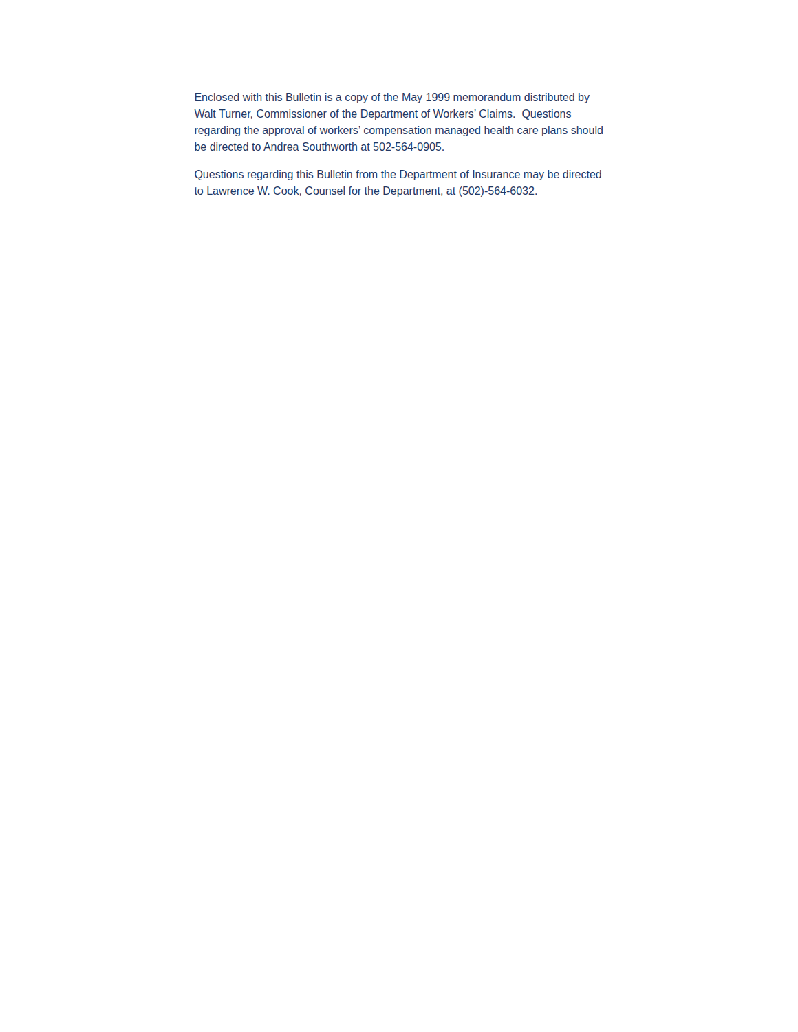Enclosed with this Bulletin is a copy of the May 1999 memorandum distributed by Walt Turner, Commissioner of the Department of Workers’ Claims. Questions regarding the approval of workers’ compensation managed health care plans should be directed to Andrea Southworth at 502-564-0905.
Questions regarding this Bulletin from the Department of Insurance may be directed to Lawrence W. Cook, Counsel for the Department, at (502)-564-6032.